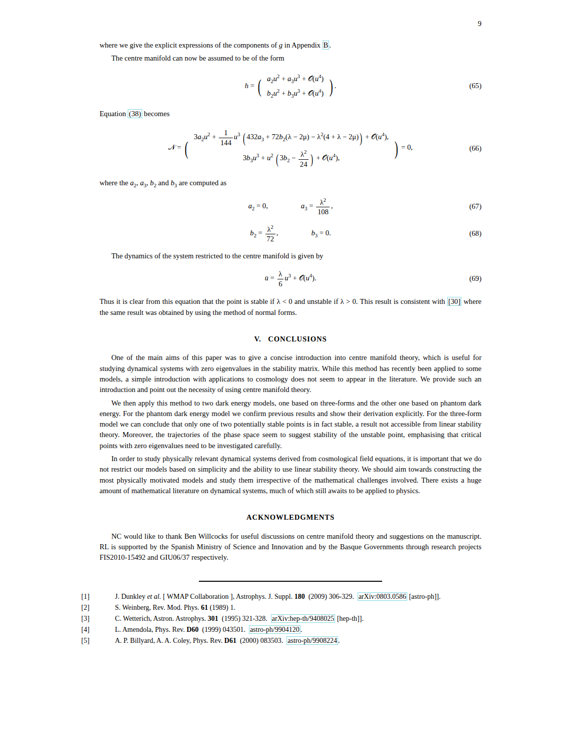9
where we give the explicit expressions of the components of g in Appendix B.
The centre manifold can now be assumed to be of the form
h = (
| a 2 u 2 + a 3 u 3 + 𝒪( u 4 ) |
| b 2 u 2 + b 3 u 3 + 𝒪( u 4 ) |
). (65)
Equation (38) becomes
𝒩 = (
| 3 a 2 u 2 + 1 144 u 3 ( 432 a 3 + 72 b 2 (λ − 2μ) − λ 2 (4 + λ − 2μ) ) + 𝒪( u 4 ), |
| 3 b 3 u 3 + u 2 ( 3 b 2 − λ 2 24 ) + 𝒪( u 4 ), |
) = 0, (66)
where the a2, a3, b2 and b3 are computed as
a2 = 0, a3 = λ2108, (67)
b2 = λ272, b3 = 0. (68)
The dynamics of the system restricted to the centre manifold is given by
u̇ = λ 6 u3 + 𝒪(u4). (69)
Thus it is clear from this equation that the point is stable if λ < 0 and unstable if λ > 0. This result is consistent with [30] where the same result was obtained by using the method of normal forms.
V. Conclusions
One of the main aims of this paper was to give a concise introduction into centre manifold theory, which is useful for studying dynamical systems with zero eigenvalues in the stability matrix. While this method has recently been applied to some models, a simple introduction with applications to cosmology does not seem to appear in the literature. We provide such an introduction and point out the necessity of using centre manifold theory.
We then apply this method to two dark energy models, one based on three-forms and the other one based on phantom dark energy. For the phantom dark energy model we confirm previous results and show their derivation explicitly. For the three-form model we can conclude that only one of two potentially stable points is in fact stable, a result not accessible from linear stability theory. Moreover, the trajectories of the phase space seem to suggest stability of the unstable point, emphasising that critical points with zero eigenvalues need to be investigated carefully.
In order to study physically relevant dynamical systems derived from cosmological field equations, it is important that we do not restrict our models based on simplicity and the ability to use linear stability theory. We should aim towards constructing the most physically motivated models and study them irrespective of the mathematical challenges involved. There exists a huge amount of mathematical literature on dynamical systems, much of which still awaits to be applied to physics.
ACKNOWLEDGMENTS
NC would like to thank Ben Willcocks for useful discussions on centre manifold theory and suggestions on the manuscript. RL is supported by the Spanish Ministry of Science and Innovation and by the Basque Governments through research projects FIS2010-15492 and GIU06/37 respectively.
J. Dunkley et al. [ WMAP Collaboration ], Astrophys. J. Suppl. 180 (2009) 306-329. arXiv:0803.0586 [astro-ph]].
S. Weinberg, Rev. Mod. Phys. 61 (1989) 1.
C. Wetterich, Astron. Astrophys. 301 (1995) 321-328. arXiv:hep-th/9408025 [hep-th]].
L. Amendola, Phys. Rev. D60 (1999) 043501. astro-ph/9904120.
A. P. Billyard, A. A. Coley, Phys. Rev. D61 (2000) 083503. astro-ph/9908224.